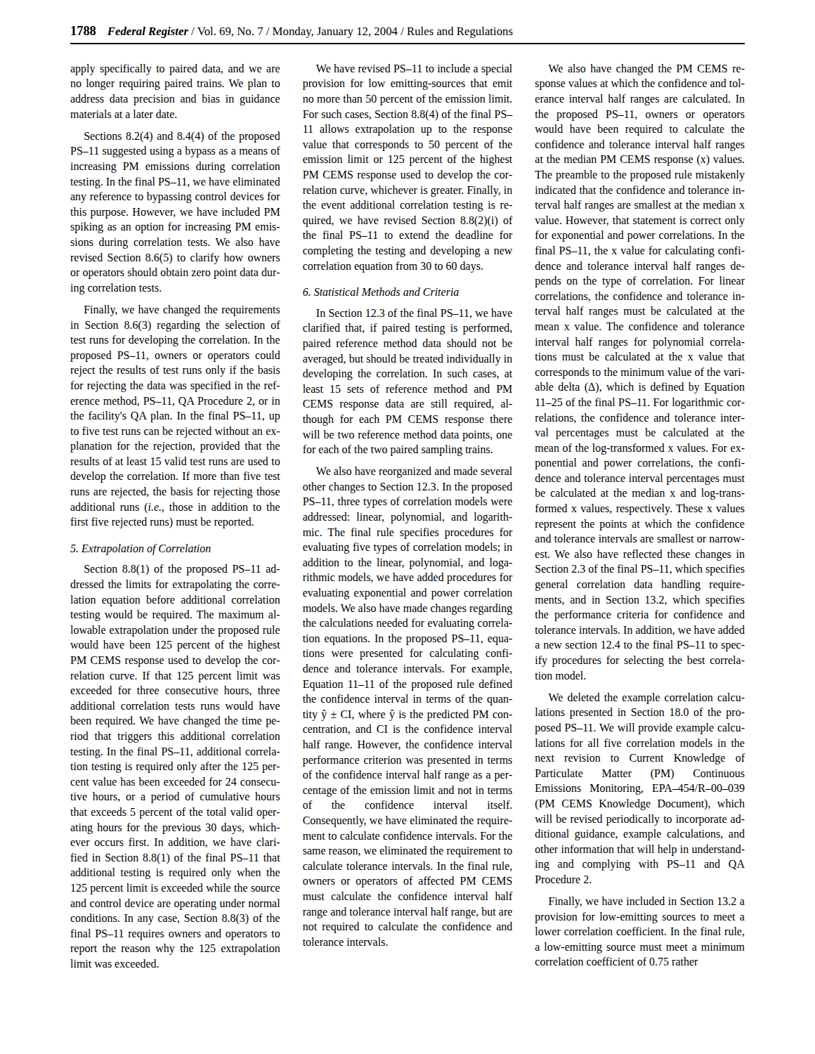1788 Federal Register / Vol. 69, No. 7 / Monday, January 12, 2004 / Rules and Regulations
apply specifically to paired data, and we are no longer requiring paired trains. We plan to address data precision and bias in guidance materials at a later date.
Sections 8.2(4) and 8.4(4) of the proposed PS–11 suggested using a bypass as a means of increasing PM emissions during correlation testing. In the final PS–11, we have eliminated any reference to bypassing control devices for this purpose. However, we have included PM spiking as an option for increasing PM emissions during correlation tests. We also have revised Section 8.6(5) to clarify how owners or operators should obtain zero point data during correlation tests.
Finally, we have changed the requirements in Section 8.6(3) regarding the selection of test runs for developing the correlation. In the proposed PS–11, owners or operators could reject the results of test runs only if the basis for rejecting the data was specified in the reference method, PS–11, QA Procedure 2, or in the facility's QA plan. In the final PS–11, up to five test runs can be rejected without an explanation for the rejection, provided that the results of at least 15 valid test runs are used to develop the correlation. If more than five test runs are rejected, the basis for rejecting those additional runs (i.e., those in addition to the first five rejected runs) must be reported.
5. Extrapolation of Correlation
Section 8.8(1) of the proposed PS–11 addressed the limits for extrapolating the correlation equation before additional correlation testing would be required. The maximum allowable extrapolation under the proposed rule would have been 125 percent of the highest PM CEMS response used to develop the correlation curve. If that 125 percent limit was exceeded for three consecutive hours, three additional correlation tests runs would have been required. We have changed the time period that triggers this additional correlation testing. In the final PS–11, additional correlation testing is required only after the 125 percent value has been exceeded for 24 consecutive hours, or a period of cumulative hours that exceeds 5 percent of the total valid operating hours for the previous 30 days, whichever occurs first. In addition, we have clarified in Section 8.8(1) of the final PS–11 that additional testing is required only when the 125 percent limit is exceeded while the source and control device are operating under normal conditions. In any case, Section 8.8(3) of the final PS–11 requires owners and operators to report the reason why the 125 extrapolation limit was exceeded.
We have revised PS–11 to include a special provision for low emitting-sources that emit no more than 50 percent of the emission limit. For such cases, Section 8.8(4) of the final PS–11 allows extrapolation up to the response value that corresponds to 50 percent of the emission limit or 125 percent of the highest PM CEMS response used to develop the correlation curve, whichever is greater. Finally, in the event additional correlation testing is required, we have revised Section 8.8(2)(i) of the final PS–11 to extend the deadline for completing the testing and developing a new correlation equation from 30 to 60 days.
6. Statistical Methods and Criteria
In Section 12.3 of the final PS–11, we have clarified that, if paired testing is performed, paired reference method data should not be averaged, but should be treated individually in developing the correlation. In such cases, at least 15 sets of reference method and PM CEMS response data are still required, although for each PM CEMS response there will be two reference method data points, one for each of the two paired sampling trains.
We also have reorganized and made several other changes to Section 12.3. In the proposed PS–11, three types of correlation models were addressed: linear, polynomial, and logarithmic. The final rule specifies procedures for evaluating five types of correlation models; in addition to the linear, polynomial, and logarithmic models, we have added procedures for evaluating exponential and power correlation models. We also have made changes regarding the calculations needed for evaluating correlation equations. In the proposed PS–11, equations were presented for calculating confidence and tolerance intervals. For example, Equation 11–11 of the proposed rule defined the confidence interval in terms of the quantity ŷ ± CI, where ŷ is the predicted PM concentration, and CI is the confidence interval half range. However, the confidence interval performance criterion was presented in terms of the confidence interval half range as a percentage of the emission limit and not in terms of the confidence interval itself. Consequently, we have eliminated the requirement to calculate confidence intervals. For the same reason, we eliminated the requirement to calculate tolerance intervals. In the final rule, owners or operators of affected PM CEMS must calculate the confidence interval half range and tolerance interval half range, but are not required to calculate the confidence and tolerance intervals.
We also have changed the PM CEMS response values at which the confidence and tolerance interval half ranges are calculated. In the proposed PS–11, owners or operators would have been required to calculate the confidence and tolerance interval half ranges at the median PM CEMS response (x) values. The preamble to the proposed rule mistakenly indicated that the confidence and tolerance interval half ranges are smallest at the median x value. However, that statement is correct only for exponential and power correlations. In the final PS–11, the x value for calculating confidence and tolerance interval half ranges depends on the type of correlation. For linear correlations, the confidence and tolerance interval half ranges must be calculated at the mean x value. The confidence and tolerance interval half ranges for polynomial correlations must be calculated at the x value that corresponds to the minimum value of the variable delta (Δ), which is defined by Equation 11–25 of the final PS–11. For logarithmic correlations, the confidence and tolerance interval percentages must be calculated at the mean of the log-transformed x values. For exponential and power correlations, the confidence and tolerance interval percentages must be calculated at the median x and log-transformed x values, respectively. These x values represent the points at which the confidence and tolerance intervals are smallest or narrowest. We also have reflected these changes in Section 2.3 of the final PS–11, which specifies general correlation data handling requirements, and in Section 13.2, which specifies the performance criteria for confidence and tolerance intervals. In addition, we have added a new section 12.4 to the final PS–11 to specify procedures for selecting the best correlation model.
We deleted the example correlation calculations presented in Section 18.0 of the proposed PS–11. We will provide example calculations for all five correlation models in the next revision to Current Knowledge of Particulate Matter (PM) Continuous Emissions Monitoring, EPA–454/R–00–039 (PM CEMS Knowledge Document), which will be revised periodically to incorporate additional guidance, example calculations, and other information that will help in understanding and complying with PS–11 and QA Procedure 2.
Finally, we have included in Section 13.2 a provision for low-emitting sources to meet a lower correlation coefficient. In the final rule, a low-emitting source must meet a minimum correlation coefficient of 0.75 rather